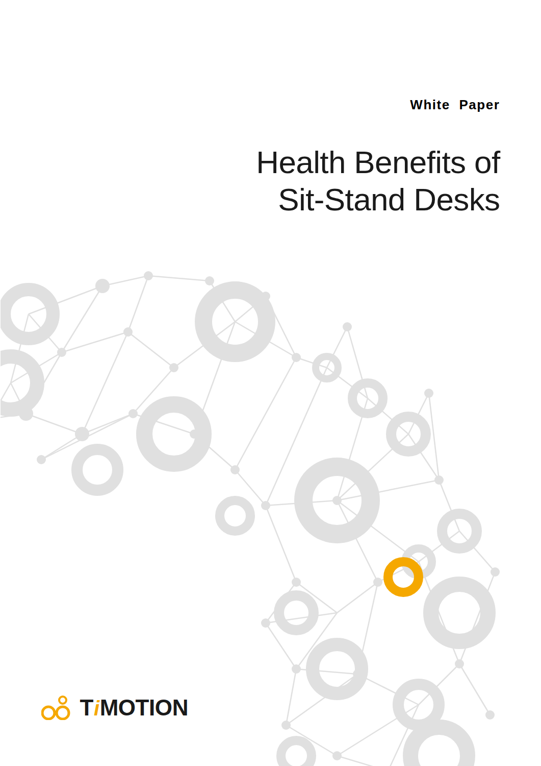White Paper
Health Benefits of
Sit-Stand Desks
TiMOTION